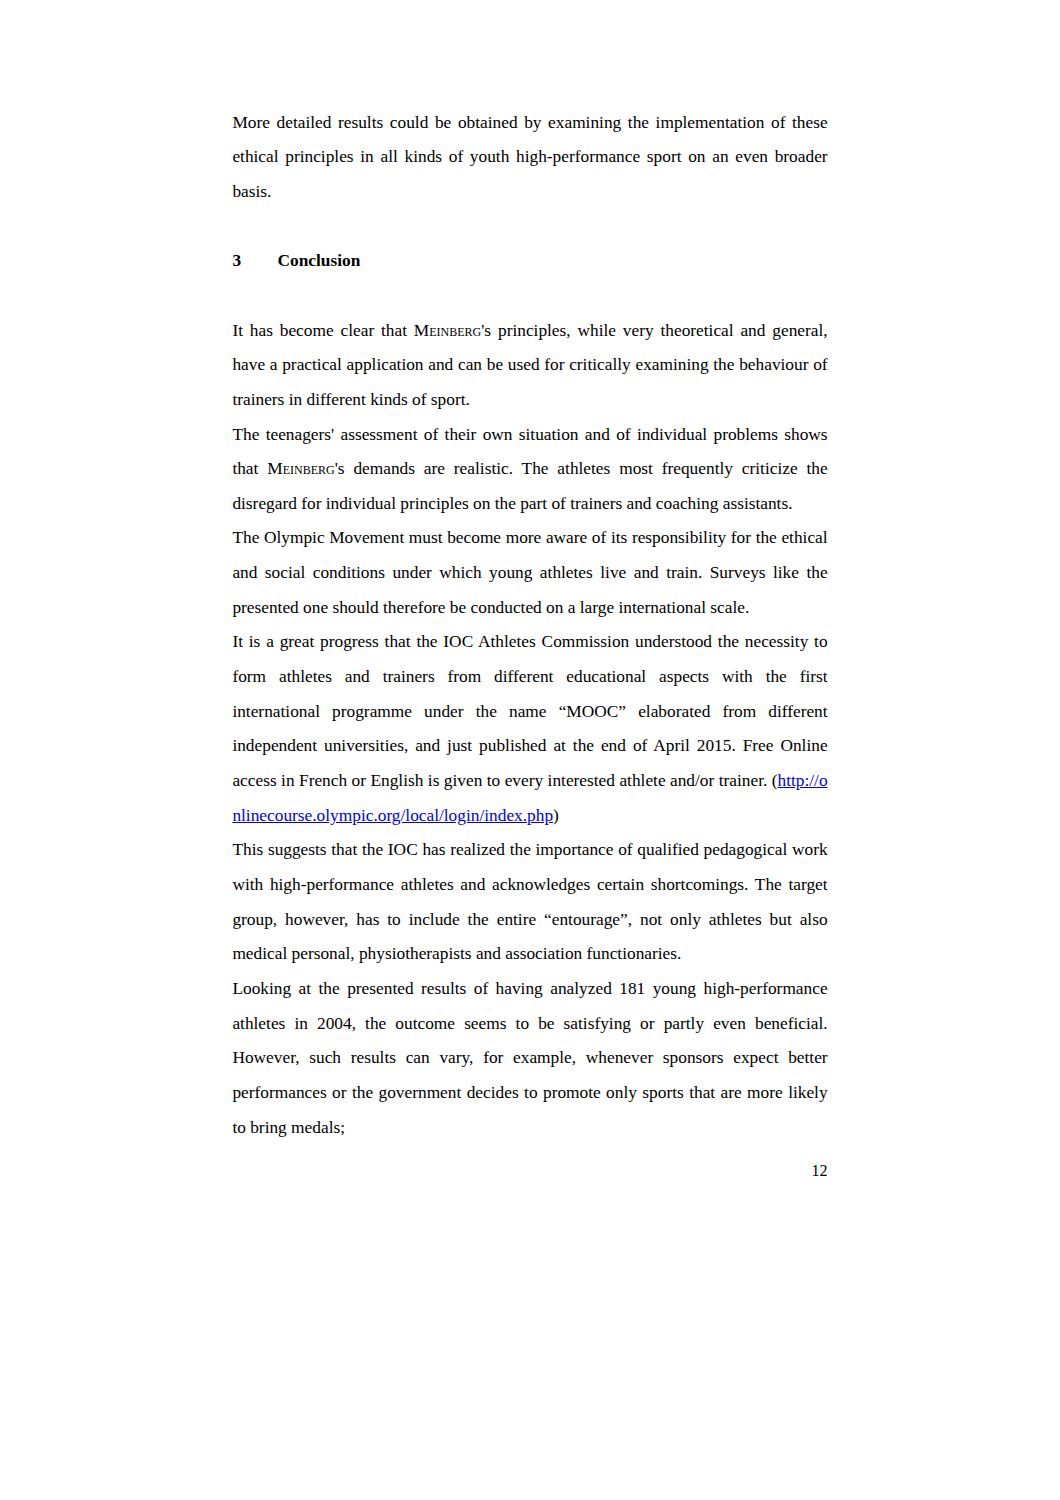More detailed results could be obtained by examining the implementation of these ethical principles in all kinds of youth high-performance sport on an even broader basis.
3 Conclusion
It has become clear that Meinberg's principles, while very theoretical and general, have a practical application and can be used for critically examining the behaviour of trainers in different kinds of sport.
The teenagers' assessment of their own situation and of individual problems shows that Meinberg's demands are realistic. The athletes most frequently criticize the disregard for individual principles on the part of trainers and coaching assistants.
The Olympic Movement must become more aware of its responsibility for the ethical and social conditions under which young athletes live and train. Surveys like the presented one should therefore be conducted on a large international scale.
It is a great progress that the IOC Athletes Commission understood the necessity to form athletes and trainers from different educational aspects with the first international programme under the name “MOOC” elaborated from different independent universities, and just published at the end of April 2015. Free Online access in French or English is given to every interested athlete and/or trainer. (http://onlinecourse.olympic.org/local/login/index.php)
This suggests that the IOC has realized the importance of qualified pedagogical work with high-performance athletes and acknowledges certain shortcomings. The target group, however, has to include the entire “entourage”, not only athletes but also medical personal, physiotherapists and association functionaries.
Looking at the presented results of having analyzed 181 young high-performance athletes in 2004, the outcome seems to be satisfying or partly even beneficial. However, such results can vary, for example, whenever sponsors expect better performances or the government decides to promote only sports that are more likely to bring medals;
12